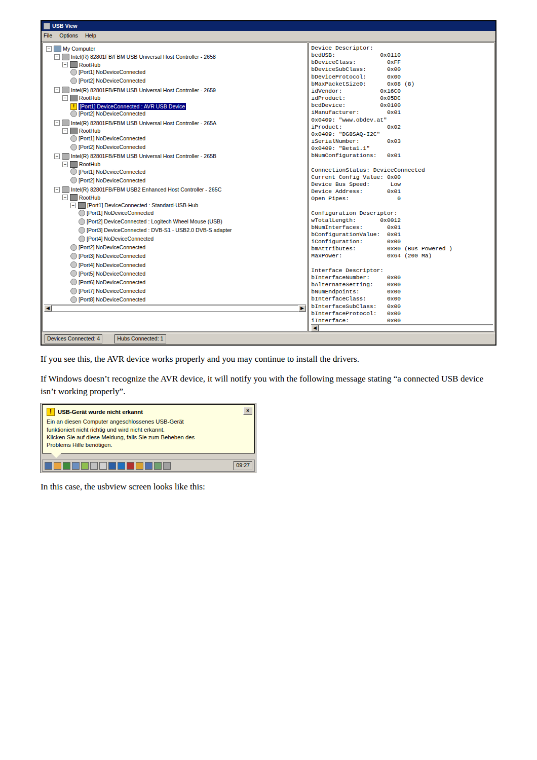USB View
File Options Help
− My Computer
− Intel(R) 82801FB/FBM USB Universal Host Controller - 2658
− RootHub
[Port1] NoDeviceConnected
[Port2] NoDeviceConnected
− Intel(R) 82801FB/FBM USB Universal Host Controller - 2659
− RootHub
![Port1] DeviceConnected : AVR USB Device
[Port2] NoDeviceConnected
− Intel(R) 82801FB/FBM USB Universal Host Controller - 265A
− RootHub
[Port1] NoDeviceConnected
[Port2] NoDeviceConnected
− Intel(R) 82801FB/FBM USB Universal Host Controller - 265B
− RootHub
[Port1] NoDeviceConnected
[Port2] NoDeviceConnected
− Intel(R) 82801FB/FBM USB2 Enhanced Host Controller - 265C
− RootHub
− [Port1] DeviceConnected : Standard-USB-Hub
[Port1] NoDeviceConnected
[Port2] DeviceConnected : Logitech Wheel Mouse (USB)
[Port3] DeviceConnected : DVB-S1 - USB2.0 DVB-S adapter
[Port4] NoDeviceConnected
[Port2] NoDeviceConnected
[Port3] NoDeviceConnected
[Port4] NoDeviceConnected
[Port5] NoDeviceConnected
[Port6] NoDeviceConnected
[Port7] NoDeviceConnected
[Port8] NoDeviceConnected
◀
▶
Device Descriptor:
bcdUSB:             0x0110
bDeviceClass:         0xFF
bDeviceSubClass:      0x00
bDeviceProtocol:      0x00
bMaxPacketSize0:      0x08 (8)
idVendor:           0x16C0
idProduct:          0x05DC
bcdDevice:          0x0100
iManufacturer:        0x01
0x0409: "www.obdev.at"
iProduct:             0x02
0x0409: "DG8SAQ-I2C"
iSerialNumber:        0x03
0x0409: "Beta1.1"
bNumConfigurations:   0x01

ConnectionStatus: DeviceConnected
Current Config Value: 0x00
Device Bus Speed:      Low
Device Address:       0x01
Open Pipes:              0

Configuration Descriptor:
wTotalLength:       0x0012
bNumInterfaces:       0x01
bConfigurationValue:  0x01
iConfiguration:       0x00
bmAttributes:         0x80 (Bus Powered )
MaxPower:             0x64 (200 Ma)

Interface Descriptor:
bInterfaceNumber:     0x00
bAlternateSetting:    0x00
bNumEndpoints:        0x00
bInterfaceClass:      0x00
bInterfaceSubClass:   0x00
bInterfaceProtocol:   0x00
iInterface:           0x00
◀
Devices Connected: 4 Hubs Connected: 1
If you see this, the AVR device works properly and you may continue to install the drivers.
If Windows doesn’t recognize the AVR device, it will notify you with the following message stating “a connected USB device isn’t working properly”.
×
! USB-Gerät wurde nicht erkannt
Ein an diesen Computer angeschlossenes USB-Gerät
funktioniert nicht richtig und wird nicht erkannt.
Klicken Sie auf diese Meldung, falls Sie zum Beheben des
Problems Hilfe benötigen.
09:27
In this case, the usbview screen looks like this: